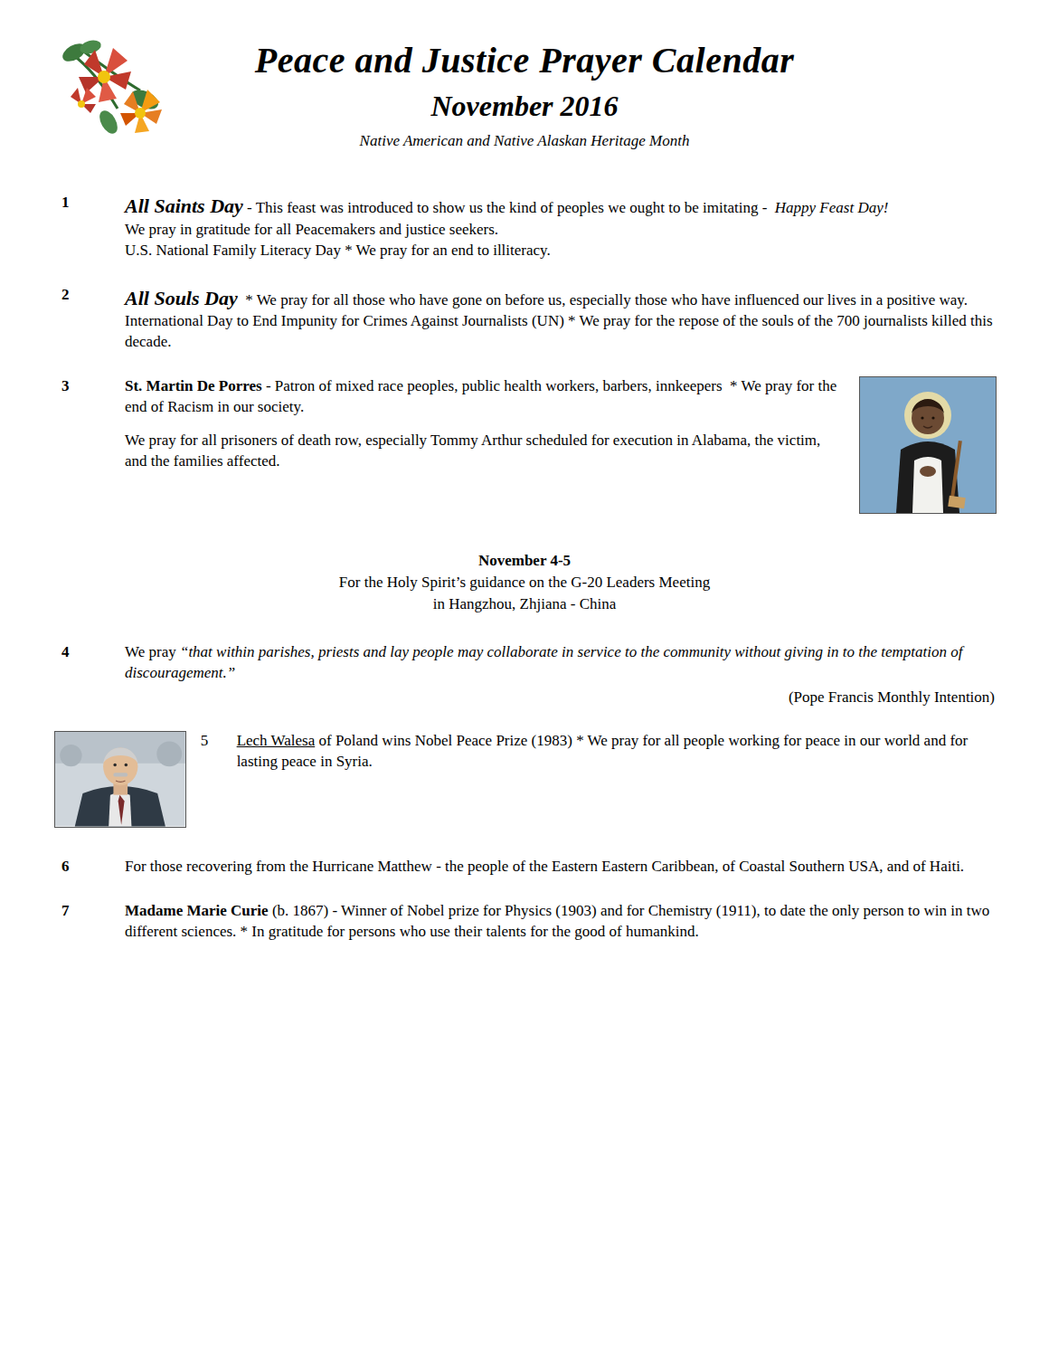Peace and Justice Prayer Calendar
November 2016
Native American and Native Alaskan Heritage Month
1
All Saints Day - This feast was introduced to show us the kind of peoples we ought to be imitating - Happy Feast Day!
We pray in gratitude for all Peacemakers and justice seekers.
U.S. National Family Literacy Day * We pray for an end to illiteracy.
2
All Souls Day * We pray for all those who have gone on before us, especially those who have influenced our lives in a positive way.
International Day to End Impunity for Crimes Against Journalists (UN) * We pray for the repose of the souls of the 700 journalists killed this decade.
3
St. Martin De Porres - Patron of mixed race peoples, public health workers, barbers, innkeepers * We pray for the end of Racism in our society.
We pray for all prisoners of death row, especially Tommy Arthur scheduled for execution in Alabama, the victim, and the families affected.
November 4-5
For the Holy Spirit’s guidance on the G-20 Leaders Meeting
in Hangzhou, Zhjiana - China
4
We pray “that within parishes, priests and lay people may collaborate in service to the community without giving in to the temptation of discouragement.”
(Pope Francis Monthly Intention)
5
Lech Walesa of Poland wins Nobel Peace Prize (1983) * We pray for all people working for peace in our world and for lasting peace in Syria.
6
For those recovering from the Hurricane Matthew - the people of the Eastern Eastern Caribbean, of Coastal Southern USA, and of Haiti.
7
Madame Marie Curie (b. 1867) - Winner of Nobel prize for Physics (1903) and for Chemistry (1911), to date the only person to win in two different sciences. * In gratitude for persons who use their talents for the good of humankind.